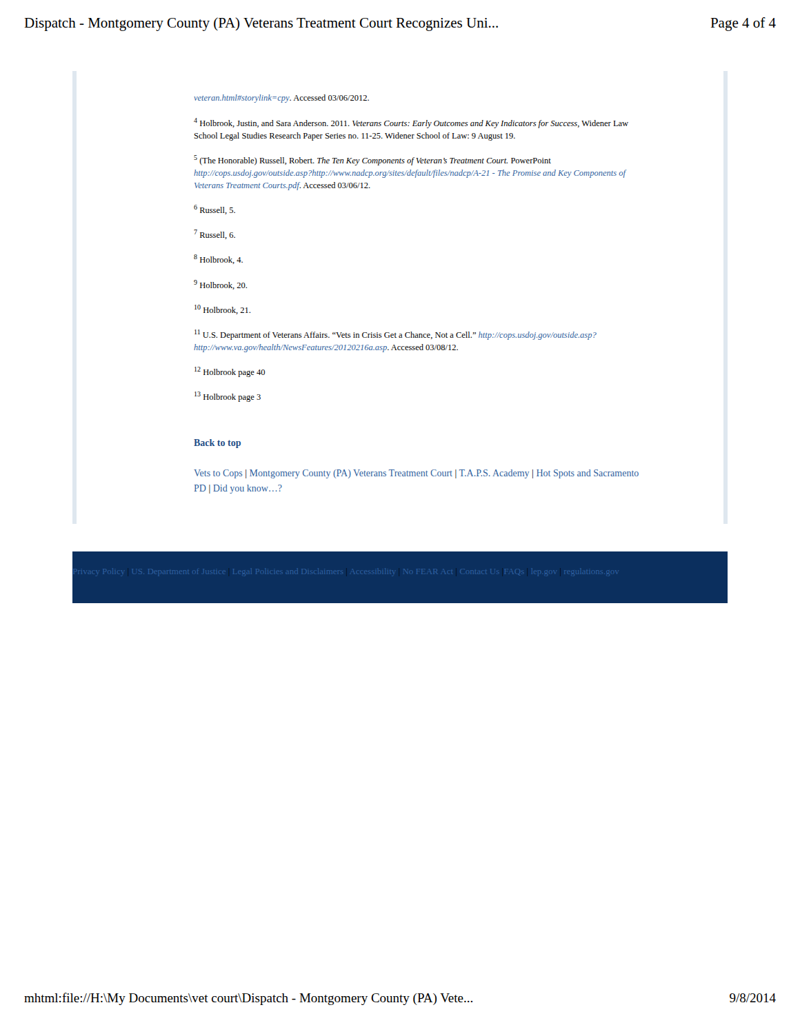Dispatch - Montgomery County (PA) Veterans Treatment Court Recognizes Uni...
Page 4 of 4
veteran.html#storylink=cpy. Accessed 03/06/2012.
4 Holbrook, Justin, and Sara Anderson. 2011. Veterans Courts: Early Outcomes and Key Indicators for Success, Widener Law School Legal Studies Research Paper Series no. 11-25. Widener School of Law: 9 August 19.
5 (The Honorable) Russell, Robert. The Ten Key Components of Veteran’s Treatment Court. PowerPoint
http://cops.usdoj.gov/outside.asp?http://www.nadcp.org/sites/default/files/nadcp/A-21 - The Promise and Key Components of Veterans Treatment Courts.pdf. Accessed 03/06/12.
6 Russell, 5.
7 Russell, 6.
8 Holbrook, 4.
9 Holbrook, 20.
10 Holbrook, 21.
11 U.S. Department of Veterans Affairs. “Vets in Crisis Get a Chance, Not a Cell.” http://cops.usdoj.gov/outside.asp?
http://www.va.gov/health/NewsFeatures/20120216a.asp. Accessed 03/08/12.
12 Holbrook page 40
13 Holbrook page 3
Back to top
Vets to Cops | Montgomery County (PA) Veterans Treatment Court | T.A.P.S. Academy | Hot Spots and Sacramento PD | Did you know…?
Privacy Policy | US. Department of Justice | Legal Policies and Disclaimers | Accessibility | No FEAR Act | Contact Us |FAQs | lep.gov | regulations.gov
mhtml:file://H:\My Documents\vet court\Dispatch - Montgomery County (PA) Vete...
9/8/2014